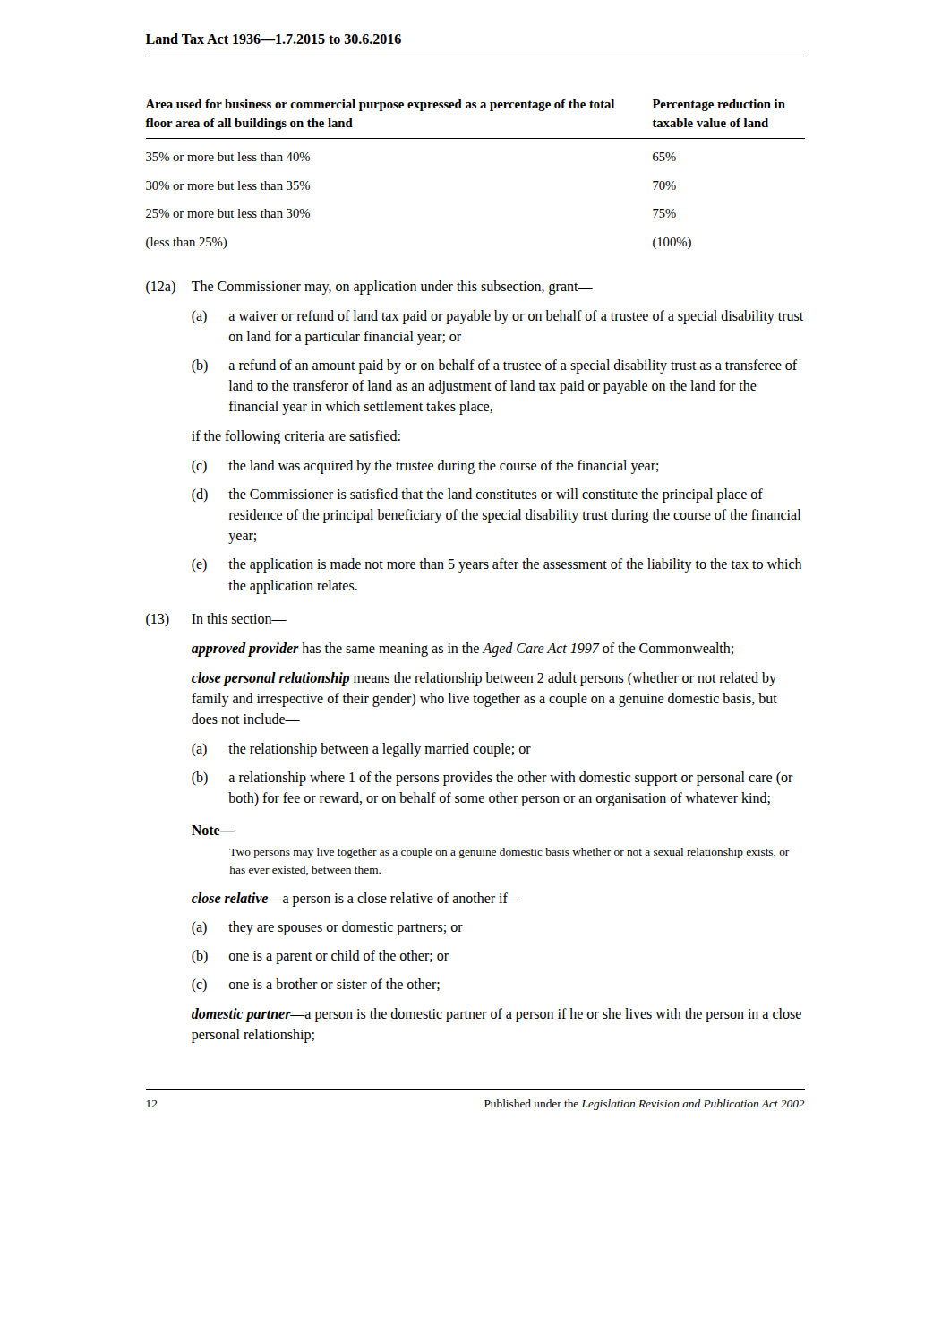Land Tax Act 1936—1.7.2015 to 30.6.2016
| Area used for business or commercial purpose expressed as a percentage of the total floor area of all buildings on the land | Percentage reduction in taxable value of land |
| --- | --- |
| 35% or more but less than 40% | 65% |
| 30% or more but less than 35% | 70% |
| 25% or more but less than 30% | 75% |
| (less than 25%) | (100%) |
(12a)
The Commissioner may, on application under this subsection, grant—
(a) a waiver or refund of land tax paid or payable by or on behalf of a trustee of a special disability trust on land for a particular financial year; or
(b) a refund of an amount paid by or on behalf of a trustee of a special disability trust as a transferee of land to the transferor of land as an adjustment of land tax paid or payable on the land for the financial year in which settlement takes place,
if the following criteria are satisfied:
(c) the land was acquired by the trustee during the course of the financial year;
(d) the Commissioner is satisfied that the land constitutes or will constitute the principal place of residence of the principal beneficiary of the special disability trust during the course of the financial year;
(e) the application is made not more than 5 years after the assessment of the liability to the tax to which the application relates.
(13)
In this section—
approved provider has the same meaning as in the Aged Care Act 1997 of the Commonwealth;
close personal relationship means the relationship between 2 adult persons (whether or not related by family and irrespective of their gender) who live together as a couple on a genuine domestic basis, but does not include—
(a) the relationship between a legally married couple; or
(b) a relationship where 1 of the persons provides the other with domestic support or personal care (or both) for fee or reward, or on behalf of some other person or an organisation of whatever kind;
Note—
Two persons may live together as a couple on a genuine domestic basis whether or not a sexual relationship exists, or has ever existed, between them.
close relative—a person is a close relative of another if—
(a) they are spouses or domestic partners; or
(b) one is a parent or child of the other; or
(c) one is a brother or sister of the other;
domestic partner—a person is the domestic partner of a person if he or she lives with the person in a close personal relationship;
12 Published under the Legislation Revision and Publication Act 2002